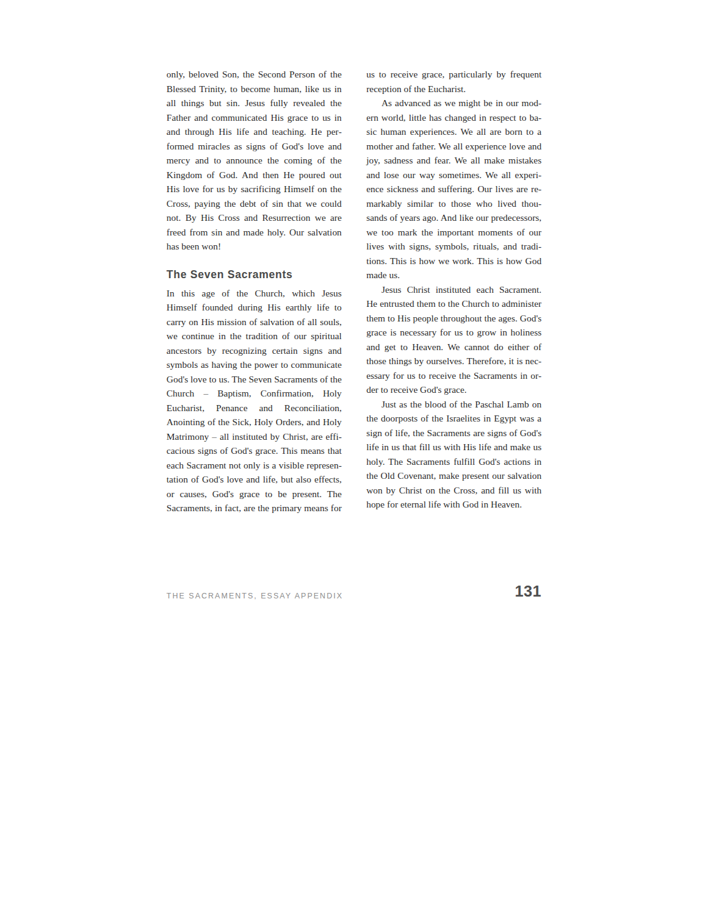only, beloved Son, the Second Person of the Blessed Trinity, to become human, like us in all things but sin. Jesus fully revealed the Father and communicated His grace to us in and through His life and teaching. He performed miracles as signs of God's love and mercy and to announce the coming of the Kingdom of God. And then He poured out His love for us by sacrificing Himself on the Cross, paying the debt of sin that we could not. By His Cross and Resurrection we are freed from sin and made holy. Our salvation has been won!
The Seven Sacraments
In this age of the Church, which Jesus Himself founded during His earthly life to carry on His mission of salvation of all souls, we continue in the tradition of our spiritual ancestors by recognizing certain signs and symbols as having the power to communicate God's love to us. The Seven Sacraments of the Church – Baptism, Confirmation, Holy Eucharist, Penance and Reconciliation, Anointing of the Sick, Holy Orders, and Holy Matrimony – all instituted by Christ, are efficacious signs of God's grace. This means that each Sacrament not only is a visible representation of God's love and life, but also effects, or causes, God's grace to be present. The Sacraments, in fact, are the primary means for us to receive grace, particularly by frequent reception of the Eucharist.
As advanced as we might be in our modern world, little has changed in respect to basic human experiences. We all are born to a mother and father. We all experience love and joy, sadness and fear. We all make mistakes and lose our way sometimes. We all experience sickness and suffering. Our lives are remarkably similar to those who lived thousands of years ago. And like our predecessors, we too mark the important moments of our lives with signs, symbols, rituals, and traditions. This is how we work. This is how God made us.
Jesus Christ instituted each Sacrament. He entrusted them to the Church to administer them to His people throughout the ages. God's grace is necessary for us to grow in holiness and get to Heaven. We cannot do either of those things by ourselves. Therefore, it is necessary for us to receive the Sacraments in order to receive God's grace.
Just as the blood of the Paschal Lamb on the doorposts of the Israelites in Egypt was a sign of life, the Sacraments are signs of God's life in us that fill us with His life and make us holy. The Sacraments fulfill God's actions in the Old Covenant, make present our salvation won by Christ on the Cross, and fill us with hope for eternal life with God in Heaven.
The Sacraments, Essay Appendix
131